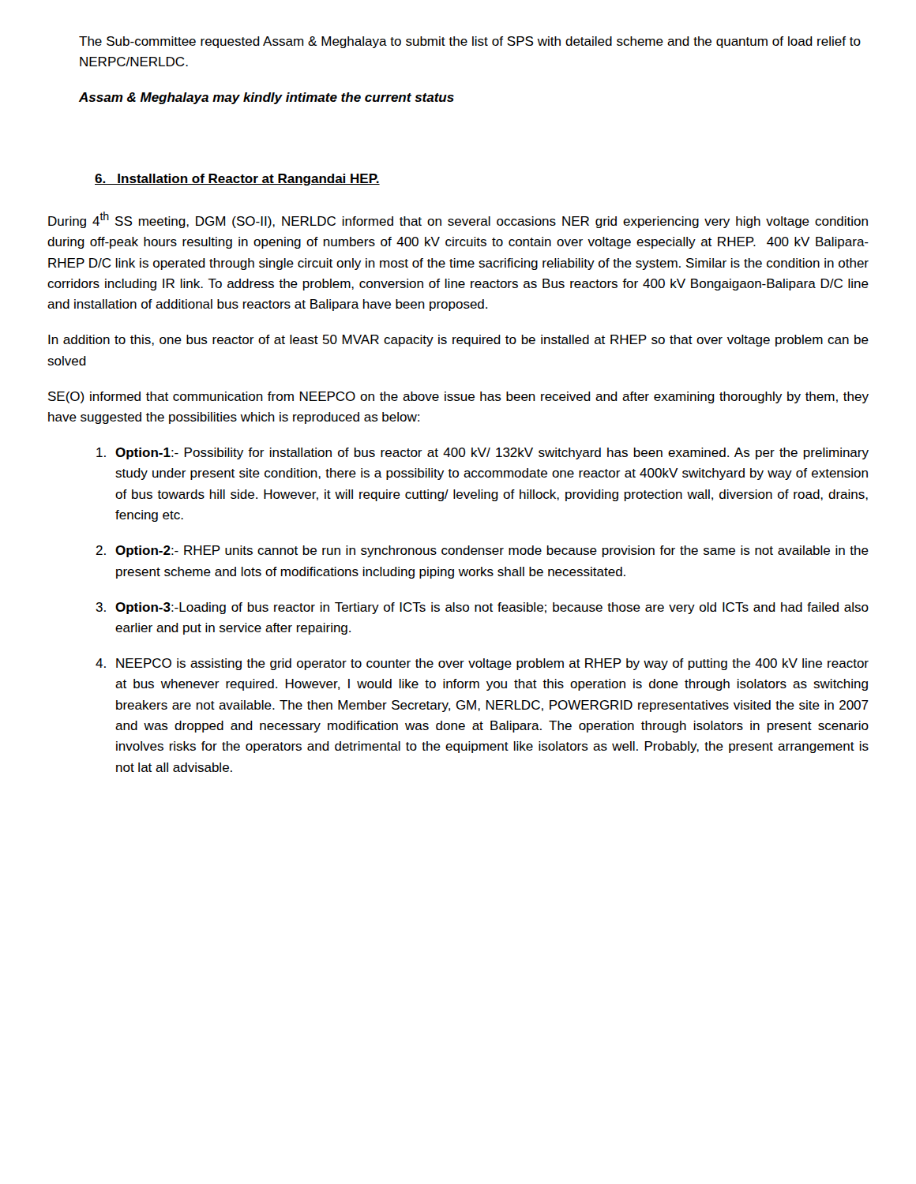The Sub-committee requested Assam & Meghalaya to submit the list of SPS with detailed scheme and the quantum of load relief to NERPC/NERLDC.
Assam & Meghalaya may kindly intimate the current status
6. Installation of Reactor at Rangandai HEP.
During 4th SS meeting, DGM (SO-II), NERLDC informed that on several occasions NER grid experiencing very high voltage condition during off-peak hours resulting in opening of numbers of 400 kV circuits to contain over voltage especially at RHEP. 400 kV Balipara- RHEP D/C link is operated through single circuit only in most of the time sacrificing reliability of the system. Similar is the condition in other corridors including IR link. To address the problem, conversion of line reactors as Bus reactors for 400 kV Bongaigaon-Balipara D/C line and installation of additional bus reactors at Balipara have been proposed.
In addition to this, one bus reactor of at least 50 MVAR capacity is required to be installed at RHEP so that over voltage problem can be solved
SE(O) informed that communication from NEEPCO on the above issue has been received and after examining thoroughly by them, they have suggested the possibilities which is reproduced as below:
Option-1:- Possibility for installation of bus reactor at 400 kV/ 132kV switchyard has been examined. As per the preliminary study under present site condition, there is a possibility to accommodate one reactor at 400kV switchyard by way of extension of bus towards hill side. However, it will require cutting/ leveling of hillock, providing protection wall, diversion of road, drains, fencing etc.
Option-2:- RHEP units cannot be run in synchronous condenser mode because provision for the same is not available in the present scheme and lots of modifications including piping works shall be necessitated.
Option-3:-Loading of bus reactor in Tertiary of ICTs is also not feasible; because those are very old ICTs and had failed also earlier and put in service after repairing.
NEEPCO is assisting the grid operator to counter the over voltage problem at RHEP by way of putting the 400 kV line reactor at bus whenever required. However, I would like to inform you that this operation is done through isolators as switching breakers are not available. The then Member Secretary, GM, NERLDC, POWERGRID representatives visited the site in 2007 and was dropped and necessary modification was done at Balipara. The operation through isolators in present scenario involves risks for the operators and detrimental to the equipment like isolators as well. Probably, the present arrangement is not lat all advisable.